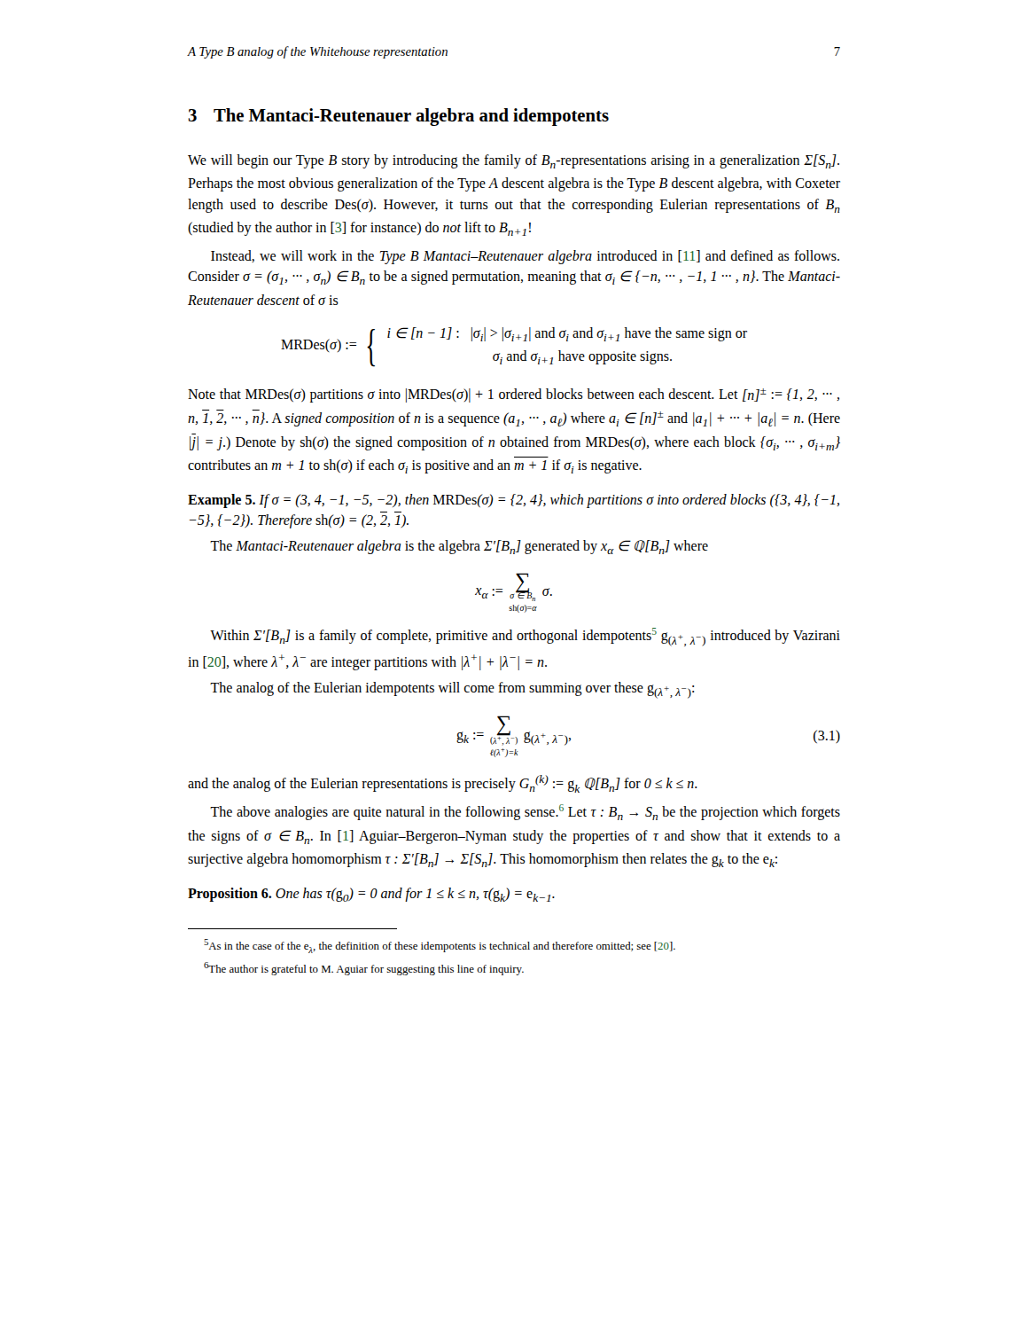A Type B analog of the Whitehouse representation 7
3 The Mantaci-Reutenauer algebra and idempotents
We will begin our Type B story by introducing the family of Bn-representations arising in a generalization Σ[Sn]. Perhaps the most obvious generalization of the Type A descent algebra is the Type B descent algebra, with Coxeter length used to describe Des(σ). However, it turns out that the corresponding Eulerian representations of Bn (studied by the author in [3] for instance) do not lift to Bn+1!
Instead, we will work in the Type B Mantaci–Reutenauer algebra introduced in [11] and defined as follows. Consider σ = (σ1, ··· , σn) ∈ Bn to be a signed permutation, meaning that σi ∈ {−n, ··· , −1, 1 ··· , n}. The Mantaci-Reutenauer descent of σ is
MRDes(σ) := { i ∈ [n − 1] : |σi| > |σi+1| and σi and σi+1 have the same sign or σi and σi+1 have opposite signs.
Note that MRDes(σ) partitions σ into |MRDes(σ)| + 1 ordered blocks between each descent. Let [n]± := {1, 2, ··· , n, 1, 2, ··· , n}. A signed composition of n is a sequence (a1, ··· , aℓ) where ai ∈ [n]± and |a1| + ··· + |aℓ| = n. (Here |j| = j.) Denote by sh(σ) the signed composition of n obtained from MRDes(σ), where each block {σi, ··· , σi+m} contributes an m + 1 to sh(σ) if each σi is positive and an m + 1 if σi is negative.
Example 5. If σ = (3, 4, −1, −5, −2), then MRDes(σ) = {2, 4}, which partitions σ into ordered blocks ({3, 4}, {−1, −5}, {−2}). Therefore sh(σ) = (2, 2, 1).
The Mantaci-Reutenauer algebra is the algebra Σ′[Bn] generated by xα ∈ ℚ[Bn] where
xα := ∑ σ ∈ Bn
sh(σ)=α σ.
Within Σ′[Bn] is a family of complete, primitive and orthogonal idempotents5 g(λ+, λ−) introduced by Vazirani in [20], where λ+, λ− are integer partitions with |λ+| + |λ−| = n.
The analog of the Eulerian idempotents will come from summing over these g(λ+, λ−):
gk := ∑ (λ+, λ−)
ℓ(λ+)=k g(λ+, λ−), (3.1)
and the analog of the Eulerian representations is precisely Gn(k) := gk ℚ[Bn] for 0 ≤ k ≤ n.
The above analogies are quite natural in the following sense.6 Let τ : Bn → Sn be the projection which forgets the signs of σ ∈ Bn. In [1] Aguiar–Bergeron–Nyman study the properties of τ and show that it extends to a surjective algebra homomorphism τ : Σ′[Bn] → Σ[Sn]. This homomorphism then relates the gk to the ek:
Proposition 6. One has τ(g0) = 0 and for 1 ≤ k ≤ n, τ(gk) = ek−1.
5As in the case of the eλ, the definition of these idempotents is technical and therefore omitted; see [20].
6The author is grateful to M. Aguiar for suggesting this line of inquiry.